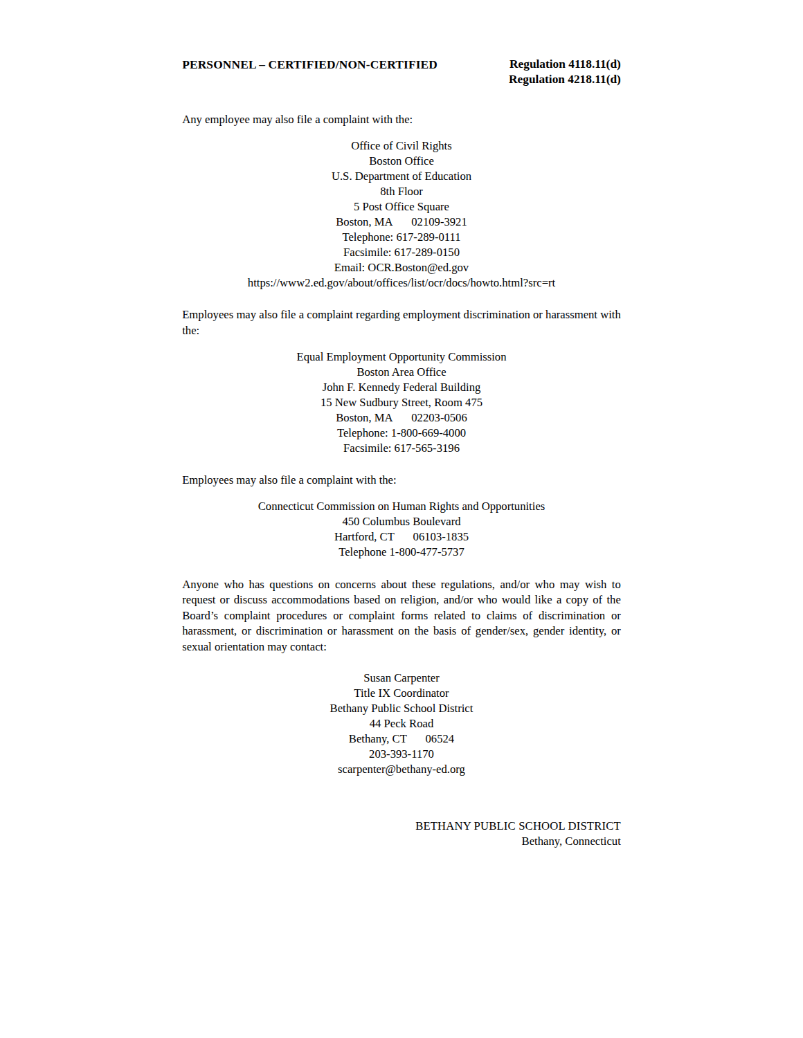PERSONNEL – CERTIFIED/NON-CERTIFIED
Regulation 4118.11(d)
Regulation 4218.11(d)
Any employee may also file a complaint with the:
Office of Civil Rights
Boston Office
U.S. Department of Education
8th Floor
5 Post Office Square
Boston, MA 02109-3921
Telephone: 617-289-0111
Facsimile: 617-289-0150
Email: OCR.Boston@ed.gov
https://www2.ed.gov/about/offices/list/ocr/docs/howto.html?src=rt
Employees may also file a complaint regarding employment discrimination or harassment with the:
Equal Employment Opportunity Commission
Boston Area Office
John F. Kennedy Federal Building
15 New Sudbury Street, Room 475
Boston, MA 02203-0506
Telephone: 1-800-669-4000
Facsimile: 617-565-3196
Employees may also file a complaint with the:
Connecticut Commission on Human Rights and Opportunities
450 Columbus Boulevard
Hartford, CT 06103-1835
Telephone 1-800-477-5737
Anyone who has questions on concerns about these regulations, and/or who may wish to request or discuss accommodations based on religion, and/or who would like a copy of the Board’s complaint procedures or complaint forms related to claims of discrimination or harassment, or discrimination or harassment on the basis of gender/sex, gender identity, or sexual orientation may contact:
Susan Carpenter
Title IX Coordinator
Bethany Public School District
44 Peck Road
Bethany, CT 06524
203-393-1170
scarpenter@bethany-ed.org
BETHANY PUBLIC SCHOOL DISTRICT
Bethany, Connecticut